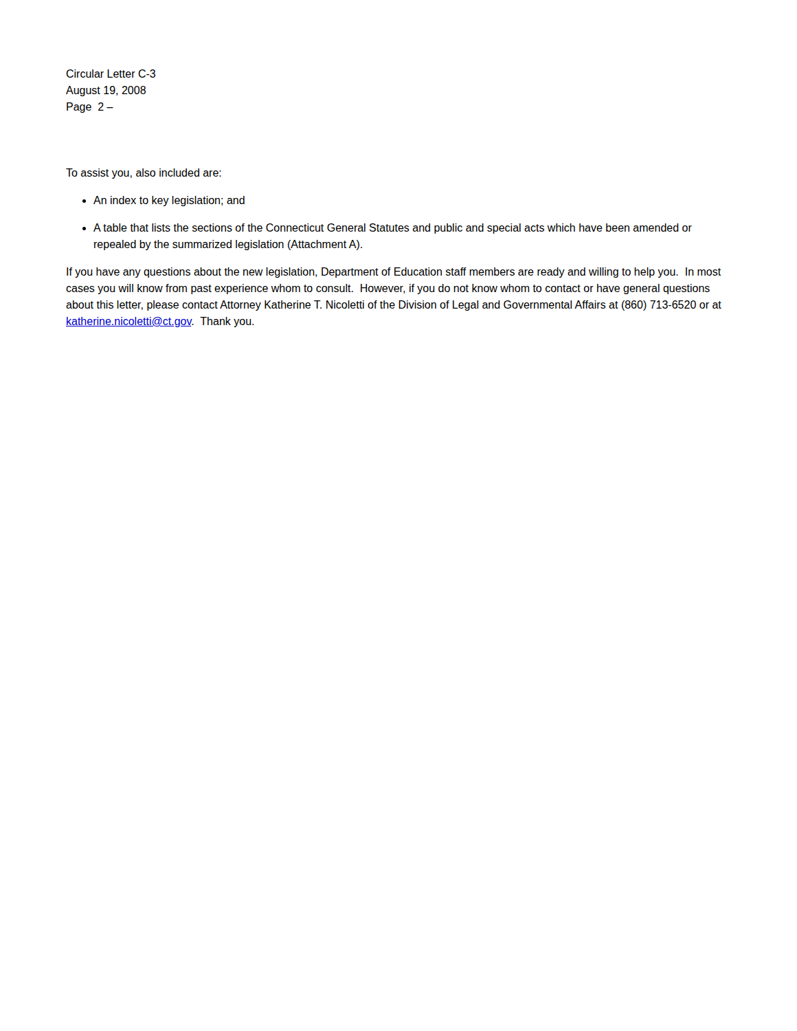Circular Letter C-3
August 19, 2008
Page 2 –
To assist you, also included are:
An index to key legislation; and
A table that lists the sections of the Connecticut General Statutes and public and special acts which have been amended or repealed by the summarized legislation (Attachment A).
If you have any questions about the new legislation, Department of Education staff members are ready and willing to help you. In most cases you will know from past experience whom to consult. However, if you do not know whom to contact or have general questions about this letter, please contact Attorney Katherine T. Nicoletti of the Division of Legal and Governmental Affairs at (860) 713-6520 or at katherine.nicoletti@ct.gov. Thank you.